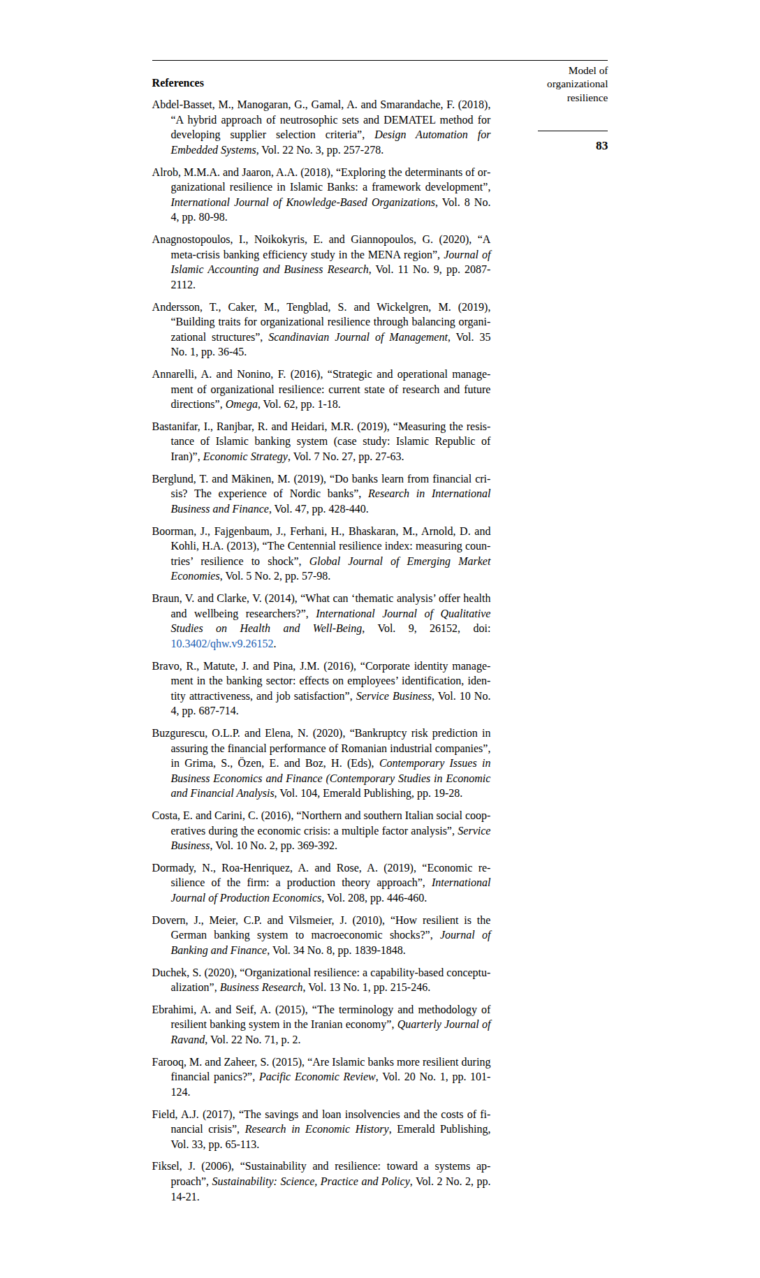Model of
organizational
resilience
83
References
Abdel-Basset, M., Manogaran, G., Gamal, A. and Smarandache, F. (2018), “A hybrid approach of neutrosophic sets and DEMATEL method for developing supplier selection criteria”, Design Automation for Embedded Systems, Vol. 22 No. 3, pp. 257-278.
Alrob, M.M.A. and Jaaron, A.A. (2018), “Exploring the determinants of organizational resilience in Islamic Banks: a framework development”, International Journal of Knowledge-Based Organizations, Vol. 8 No. 4, pp. 80-98.
Anagnostopoulos, I., Noikokyris, E. and Giannopoulos, G. (2020), “A meta-crisis banking efficiency study in the MENA region”, Journal of Islamic Accounting and Business Research, Vol. 11 No. 9, pp. 2087-2112.
Andersson, T., Caker, M., Tengblad, S. and Wickelgren, M. (2019), “Building traits for organizational resilience through balancing organizational structures”, Scandinavian Journal of Management, Vol. 35 No. 1, pp. 36-45.
Annarelli, A. and Nonino, F. (2016), “Strategic and operational management of organizational resilience: current state of research and future directions”, Omega, Vol. 62, pp. 1-18.
Bastanifar, I., Ranjbar, R. and Heidari, M.R. (2019), “Measuring the resistance of Islamic banking system (case study: Islamic Republic of Iran)”, Economic Strategy, Vol. 7 No. 27, pp. 27-63.
Berglund, T. and Mäkinen, M. (2019), “Do banks learn from financial crisis? The experience of Nordic banks”, Research in International Business and Finance, Vol. 47, pp. 428-440.
Boorman, J., Fajgenbaum, J., Ferhani, H., Bhaskaran, M., Arnold, D. and Kohli, H.A. (2013), “The Centennial resilience index: measuring countries’ resilience to shock”, Global Journal of Emerging Market Economies, Vol. 5 No. 2, pp. 57-98.
Braun, V. and Clarke, V. (2014), “What can ‘thematic analysis’ offer health and wellbeing researchers?”, International Journal of Qualitative Studies on Health and Well-Being, Vol. 9, 26152, doi: 10.3402/qhw.v9.26152.
Bravo, R., Matute, J. and Pina, J.M. (2016), “Corporate identity management in the banking sector: effects on employees’ identification, identity attractiveness, and job satisfaction”, Service Business, Vol. 10 No. 4, pp. 687-714.
Buzgurescu, O.L.P. and Elena, N. (2020), “Bankruptcy risk prediction in assuring the financial performance of Romanian industrial companies”, in Grima, S., Özen, E. and Boz, H. (Eds), Contemporary Issues in Business Economics and Finance (Contemporary Studies in Economic and Financial Analysis, Vol. 104, Emerald Publishing, pp. 19-28.
Costa, E. and Carini, C. (2016), “Northern and southern Italian social cooperatives during the economic crisis: a multiple factor analysis”, Service Business, Vol. 10 No. 2, pp. 369-392.
Dormady, N., Roa-Henriquez, A. and Rose, A. (2019), “Economic resilience of the firm: a production theory approach”, International Journal of Production Economics, Vol. 208, pp. 446-460.
Dovern, J., Meier, C.P. and Vilsmeier, J. (2010), “How resilient is the German banking system to macroeconomic shocks?”, Journal of Banking and Finance, Vol. 34 No. 8, pp. 1839-1848.
Duchek, S. (2020), “Organizational resilience: a capability-based conceptualization”, Business Research, Vol. 13 No. 1, pp. 215-246.
Ebrahimi, A. and Seif, A. (2015), “The terminology and methodology of resilient banking system in the Iranian economy”, Quarterly Journal of Ravand, Vol. 22 No. 71, p. 2.
Farooq, M. and Zaheer, S. (2015), “Are Islamic banks more resilient during financial panics?”, Pacific Economic Review, Vol. 20 No. 1, pp. 101-124.
Field, A.J. (2017), “The savings and loan insolvencies and the costs of financial crisis”, Research in Economic History, Emerald Publishing, Vol. 33, pp. 65-113.
Fiksel, J. (2006), “Sustainability and resilience: toward a systems approach”, Sustainability: Science, Practice and Policy, Vol. 2 No. 2, pp. 14-21.